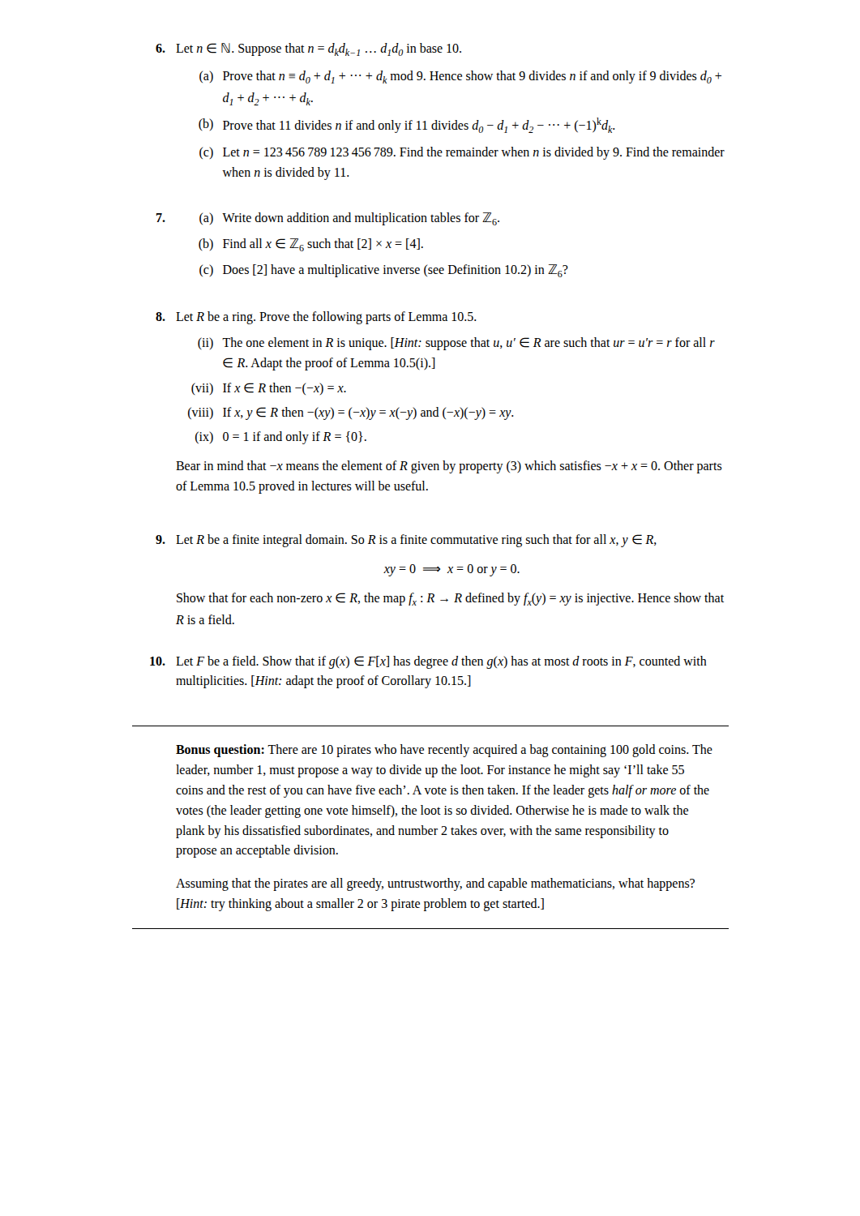6.
Let n ∈ ℕ. Suppose that n = dkdk−1 … d1d0 in base 10.
(a) Prove that n ≡ d0 + d1 + ··· + dk mod 9. Hence show that 9 divides n if and only if 9 divides d0 + d1 + d2 + ··· + dk.
(b) Prove that 11 divides n if and only if 11 divides d0 − d1 + d2 − ··· + (−1)kdk.
(c) Let n = 123 456 789 123 456 789. Find the remainder when n is divided by 9. Find the remainder when n is divided by 11.
7.
(a) Write down addition and multiplication tables for ℤ6.
(b) Find all x ∈ ℤ6 such that [2] × x = [4].
(c) Does [2] have a multiplicative inverse (see Definition 10.2) in ℤ6?
8.
Let R be a ring. Prove the following parts of Lemma 10.5.
(ii) The one element in R is unique. [Hint: suppose that u, u′ ∈ R are such that ur = u′r = r for all r ∈ R. Adapt the proof of Lemma 10.5(i).]
(vii) If x ∈ R then −(−x) = x.
(viii) If x, y ∈ R then −(xy) = (−x)y = x(−y) and (−x)(−y) = xy.
(ix) 0 = 1 if and only if R = {0}.
Bear in mind that −x means the element of R given by property (3) which satisfies −x + x = 0. Other parts of Lemma 10.5 proved in lectures will be useful.
9.
Let R be a finite integral domain. So R is a finite commutative ring such that for all x, y ∈ R,
xy = 0 ⟹ x = 0 or y = 0.
Show that for each non-zero x ∈ R, the map fx : R → R defined by fx(y) = xy is injective. Hence show that R is a field.
10.
Let F be a field. Show that if g(x) ∈ F[x] has degree d then g(x) has at most d roots in F, counted with multiplicities. [Hint: adapt the proof of Corollary 10.15.]
Bonus question: There are 10 pirates who have recently acquired a bag containing 100 gold coins. The leader, number 1, must propose a way to divide up the loot. For instance he might say ‘I’ll take 55 coins and the rest of you can have five each’. A vote is then taken. If the leader gets half or more of the votes (the leader getting one vote himself), the loot is so divided. Otherwise he is made to walk the plank by his dissatisfied subordinates, and number 2 takes over, with the same responsibility to propose an acceptable division.
Assuming that the pirates are all greedy, untrustworthy, and capable mathematicians, what happens? [Hint: try thinking about a smaller 2 or 3 pirate problem to get started.]